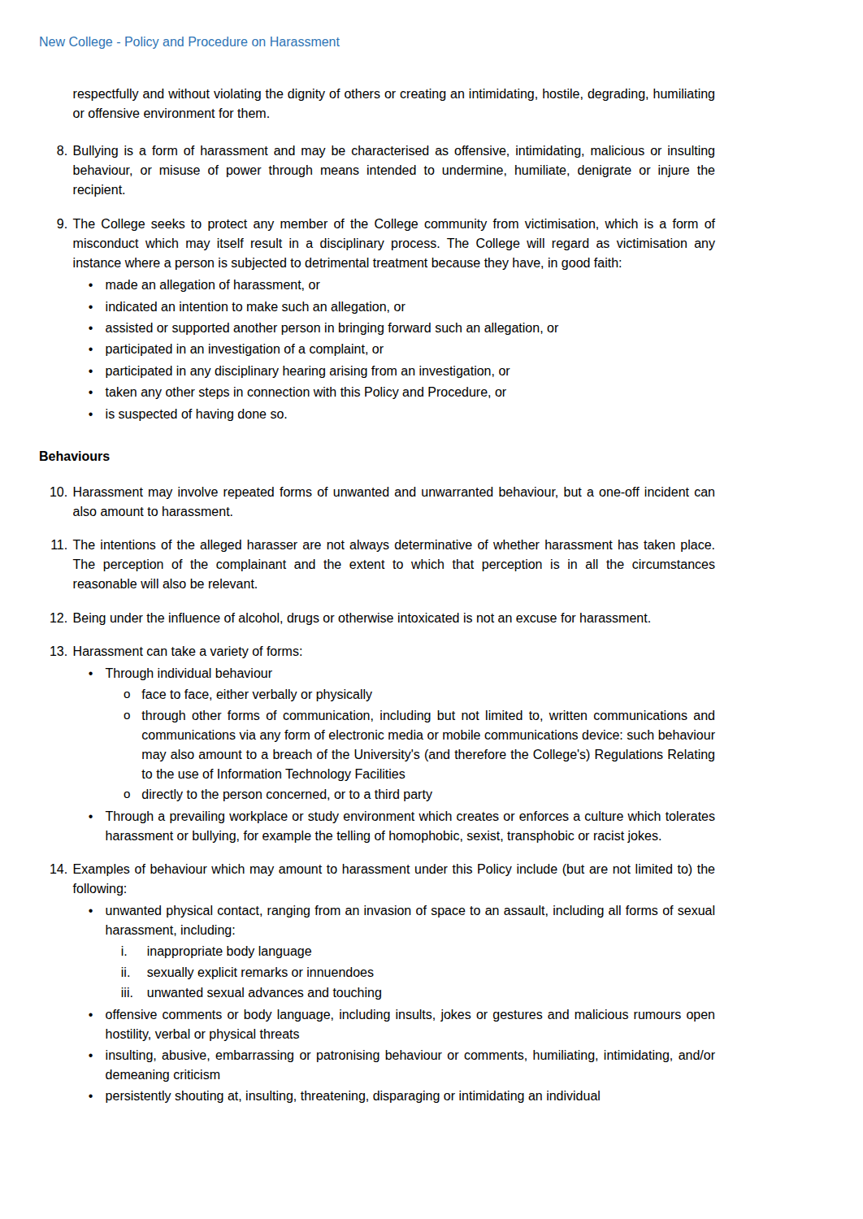New College - Policy and Procedure on Harassment
respectfully and without violating the dignity of others or creating an intimidating, hostile, degrading, humiliating or offensive environment for them.
8. Bullying is a form of harassment and may be characterised as offensive, intimidating, malicious or insulting behaviour, or misuse of power through means intended to undermine, humiliate, denigrate or injure the recipient.
9. The College seeks to protect any member of the College community from victimisation, which is a form of misconduct which may itself result in a disciplinary process. The College will regard as victimisation any instance where a person is subjected to detrimental treatment because they have, in good faith:
made an allegation of harassment, or
indicated an intention to make such an allegation, or
assisted or supported another person in bringing forward such an allegation, or
participated in an investigation of a complaint, or
participated in any disciplinary hearing arising from an investigation, or
taken any other steps in connection with this Policy and Procedure, or
is suspected of having done so.
Behaviours
10. Harassment may involve repeated forms of unwanted and unwarranted behaviour, but a one-off incident can also amount to harassment.
11. The intentions of the alleged harasser are not always determinative of whether harassment has taken place. The perception of the complainant and the extent to which that perception is in all the circumstances reasonable will also be relevant.
12. Being under the influence of alcohol, drugs or otherwise intoxicated is not an excuse for harassment.
13. Harassment can take a variety of forms:
Through individual behaviour
face to face, either verbally or physically
through other forms of communication, including but not limited to, written communications and communications via any form of electronic media or mobile communications device: such behaviour may also amount to a breach of the University's (and therefore the College's) Regulations Relating to the use of Information Technology Facilities
directly to the person concerned, or to a third party
Through a prevailing workplace or study environment which creates or enforces a culture which tolerates harassment or bullying, for example the telling of homophobic, sexist, transphobic or racist jokes.
14. Examples of behaviour which may amount to harassment under this Policy include (but are not limited to) the following:
unwanted physical contact, ranging from an invasion of space to an assault, including all forms of sexual harassment, including:
i. inappropriate body language
ii. sexually explicit remarks or innuendoes
iii. unwanted sexual advances and touching
offensive comments or body language, including insults, jokes or gestures and malicious rumours open hostility, verbal or physical threats
insulting, abusive, embarrassing or patronising behaviour or comments, humiliating, intimidating, and/or demeaning criticism
persistently shouting at, insulting, threatening, disparaging or intimidating an individual